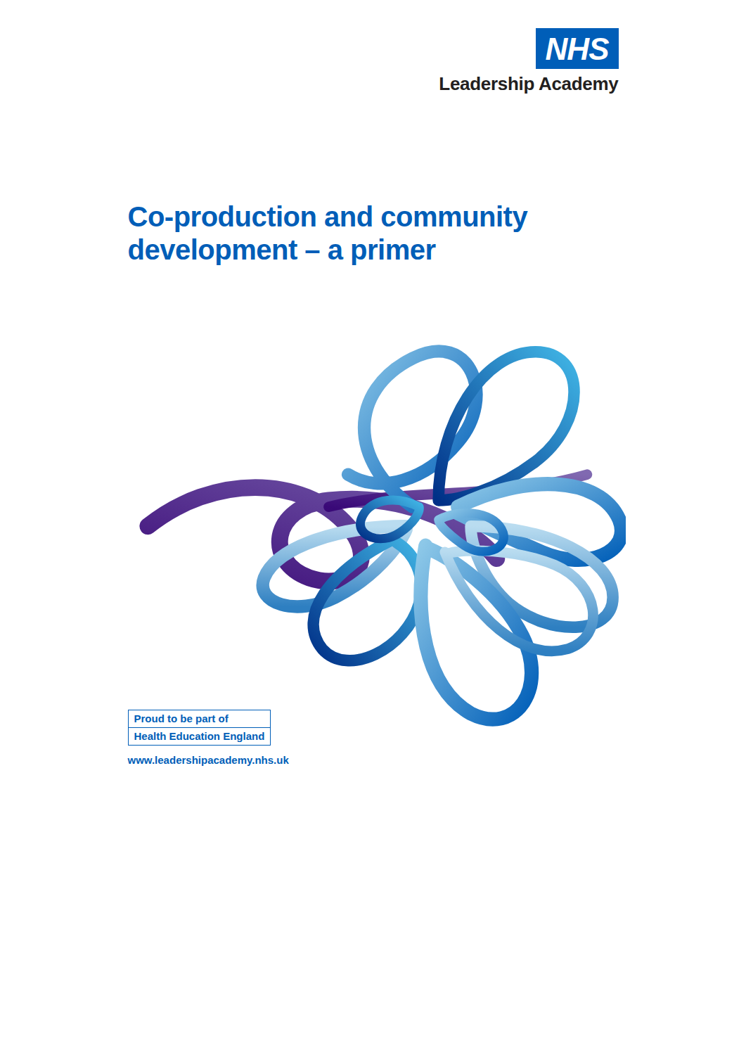NHS Leadership Academy
Co-production and community development – a primer
Proud to be part of Health Education England
www.leadershipacademy.nhs.uk